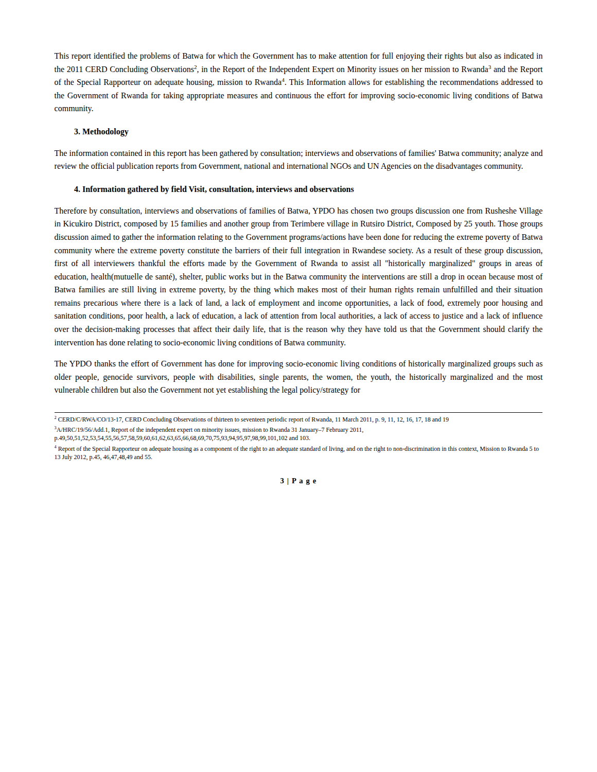This report identified the problems of Batwa for which the Government has to make attention for full enjoying their rights but also as indicated in the 2011 CERD Concluding Observations2, in the Report of the Independent Expert on Minority issues on her mission to Rwanda3 and the Report of the Special Rapporteur on adequate housing, mission to Rwanda4. This Information allows for establishing the recommendations addressed to the Government of Rwanda for taking appropriate measures and continuous the effort for improving socio-economic living conditions of Batwa community.
3. Methodology
The information contained in this report has been gathered by consultation; interviews and observations of families' Batwa community; analyze and review the official publication reports from Government, national and international NGOs and UN Agencies on the disadvantages community.
4. Information gathered by field Visit, consultation, interviews and observations
Therefore by consultation, interviews and observations of families of Batwa, YPDO has chosen two groups discussion one from Rusheshe Village in Kicukiro District, composed by 15 families and another group from Terimbere village in Rutsiro District, Composed by 25 youth. Those groups discussion aimed to gather the information relating to the Government programs/actions have been done for reducing the extreme poverty of Batwa community where the extreme poverty constitute the barriers of their full integration in Rwandese society. As a result of these group discussion, first of all interviewers thankful the efforts made by the Government of Rwanda to assist all "historically marginalized" groups in areas of education, health(mutuelle de santé), shelter, public works but in the Batwa community the interventions are still a drop in ocean because most of Batwa families are still living in extreme poverty, by the thing which makes most of their human rights remain unfulfilled and their situation remains precarious where there is a lack of land, a lack of employment and income opportunities, a lack of food, extremely poor housing and sanitation conditions, poor health, a lack of education, a lack of attention from local authorities, a lack of access to justice and a lack of influence over the decision-making processes that affect their daily life, that is the reason why they have told us that the Government should clarify the intervention has done relating to socio-economic living conditions of Batwa community.
The YPDO thanks the effort of Government has done for improving socio-economic living conditions of historically marginalized groups such as older people, genocide survivors, people with disabilities, single parents, the women, the youth, the historically marginalized and the most vulnerable children but also the Government not yet establishing the legal policy/strategy for
2 CERD/C/RWA/CO/13-17, CERD Concluding Observations of thirteen to seventeen periodic report of Rwanda, 11 March 2011, p. 9, 11, 12, 16, 17, 18 and 19
3A/HRC/19/56/Add.1, Report of the independent expert on minority issues, mission to Rwanda 31 January–7 February 2011, p.49,50,51,52,53,54,55,56,57,58,59,60,61,62,63,65,66,68,69,70,75,93,94,95,97,98,99,101,102 and 103.
4 Report of the Special Rapporteur on adequate housing as a component of the right to an adequate standard of living, and on the right to non-discrimination in this context, Mission to Rwanda 5 to 13 July 2012, p.45, 46,47,48,49 and 55.
3 | P a g e